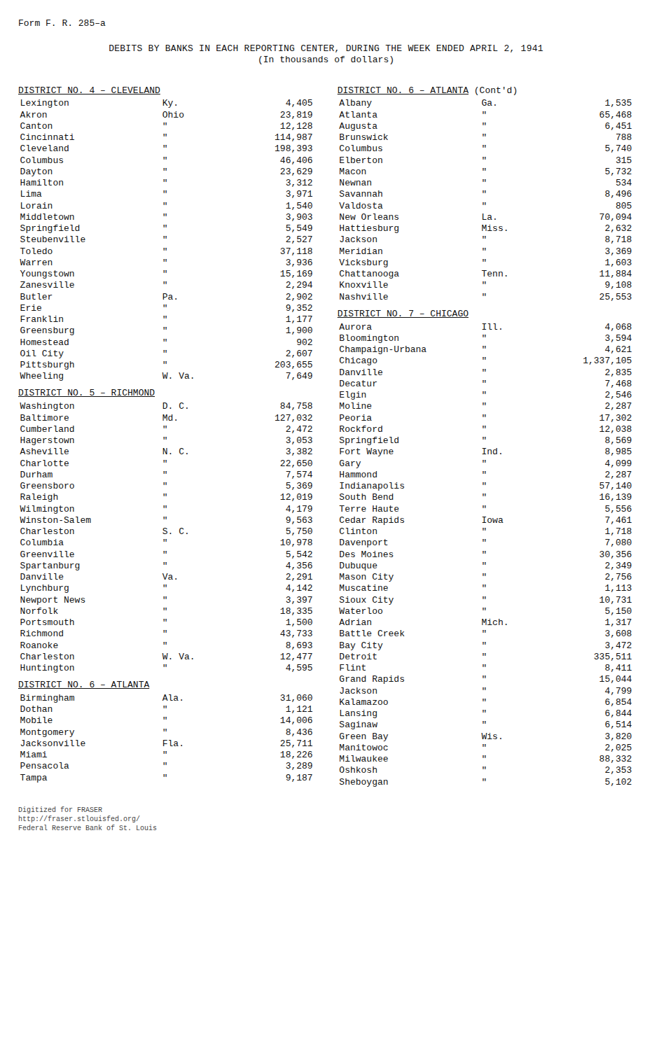Form F. R. 285–a
DEBITS BY BANKS IN EACH REPORTING CENTER, DURING THE WEEK ENDED APRIL 2, 1941
(In thousands of dollars)
DISTRICT NO. 4 – CLEVELAND
| Lexington | Ky. | 4,405 |
| Akron | Ohio | 23,819 |
| Canton | " | 12,128 |
| Cincinnati | " | 114,987 |
| Cleveland | " | 198,393 |
| Columbus | " | 46,406 |
| Dayton | " | 23,629 |
| Hamilton | " | 3,312 |
| Lima | " | 3,971 |
| Lorain | " | 1,540 |
| Middletown | " | 3,903 |
| Springfield | " | 5,549 |
| Steubenville | " | 2,527 |
| Toledo | " | 37,118 |
| Warren | " | 3,936 |
| Youngstown | " | 15,169 |
| Zanesville | " | 2,294 |
| Butler | Pa. | 2,902 |
| Erie | " | 9,352 |
| Franklin | " | 1,177 |
| Greensburg | " | 1,900 |
| Homestead | " | 902 |
| Oil City | " | 2,607 |
| Pittsburgh | " | 203,655 |
| Wheeling | W. Va. | 7,649 |
DISTRICT NO. 5 – RICHMOND
| Washington | D. C. | 84,758 |
| Baltimore | Md. | 127,032 |
| Cumberland | " | 2,472 |
| Hagerstown | " | 3,053 |
| Asheville | N. C. | 3,382 |
| Charlotte | " | 22,650 |
| Durham | " | 7,574 |
| Greensboro | " | 5,369 |
| Raleigh | " | 12,019 |
| Wilmington | " | 4,179 |
| Winston-Salem | " | 9,563 |
| Charleston | S. C. | 5,750 |
| Columbia | " | 10,978 |
| Greenville | " | 5,542 |
| Spartanburg | " | 4,356 |
| Danville | Va. | 2,291 |
| Lynchburg | " | 4,142 |
| Newport News | " | 3,397 |
| Norfolk | " | 18,335 |
| Portsmouth | " | 1,500 |
| Richmond | " | 43,733 |
| Roanoke | " | 8,693 |
| Charleston | W. Va. | 12,477 |
| Huntington | " | 4,595 |
DISTRICT NO. 6 – ATLANTA
| Birmingham | Ala. | 31,060 |
| Dothan | " | 1,121 |
| Mobile | " | 14,006 |
| Montgomery | " | 8,436 |
| Jacksonville | Fla. | 25,711 |
| Miami | " | 18,226 |
| Pensacola | " | 3,289 |
| Tampa | " | 9,187 |
DISTRICT NO. 6 – ATLANTA (Cont'd)
| Albany | Ga. | 1,535 |
| Atlanta | " | 65,468 |
| Augusta | " | 6,451 |
| Brunswick | " | 788 |
| Columbus | " | 5,740 |
| Elberton | " | 315 |
| Macon | " | 5,732 |
| Newnan | " | 534 |
| Savannah | " | 8,496 |
| Valdosta | " | 805 |
| New Orleans | La. | 70,094 |
| Hattiesburg | Miss. | 2,632 |
| Jackson | " | 8,718 |
| Meridian | " | 3,369 |
| Vicksburg | " | 1,603 |
| Chattanooga | Tenn. | 11,884 |
| Knoxville | " | 9,108 |
| Nashville | " | 25,553 |
DISTRICT NO. 7 – CHICAGO
| Aurora | Ill. | 4,068 |
| Bloomington | " | 3,594 |
| Champaign-Urbana | " | 4,621 |
| Chicago | " | 1,337,105 |
| Danville | " | 2,835 |
| Decatur | " | 7,468 |
| Elgin | " | 2,546 |
| Moline | " | 2,287 |
| Peoria | " | 17,302 |
| Rockford | " | 12,038 |
| Springfield | " | 8,569 |
| Fort Wayne | Ind. | 8,985 |
| Gary | " | 4,099 |
| Hammond | " | 2,287 |
| Indianapolis | " | 57,140 |
| South Bend | " | 16,139 |
| Terre Haute | " | 5,556 |
| Cedar Rapids | Iowa | 7,461 |
| Clinton | " | 1,718 |
| Davenport | " | 7,080 |
| Des Moines | " | 30,356 |
| Dubuque | " | 2,349 |
| Mason City | " | 2,756 |
| Muscatine | " | 1,113 |
| Sioux City | " | 10,731 |
| Waterloo | " | 5,150 |
| Adrian | Mich. | 1,317 |
| Battle Creek | " | 3,608 |
| Bay City | " | 3,472 |
| Detroit | " | 335,511 |
| Flint | " | 8,411 |
| Grand Rapids | " | 15,044 |
| Jackson | " | 4,799 |
| Kalamazoo | " | 6,854 |
| Lansing | " | 6,844 |
| Saginaw | " | 6,514 |
| Green Bay | Wis. | 3,820 |
| Manitowoc | " | 2,025 |
| Milwaukee | " | 88,332 |
| Oshkosh | " | 2,353 |
| Sheboygan | " | 5,102 |
Digitized for FRASER
http://fraser.stlouisfed.org/
Federal Reserve Bank of St. Louis